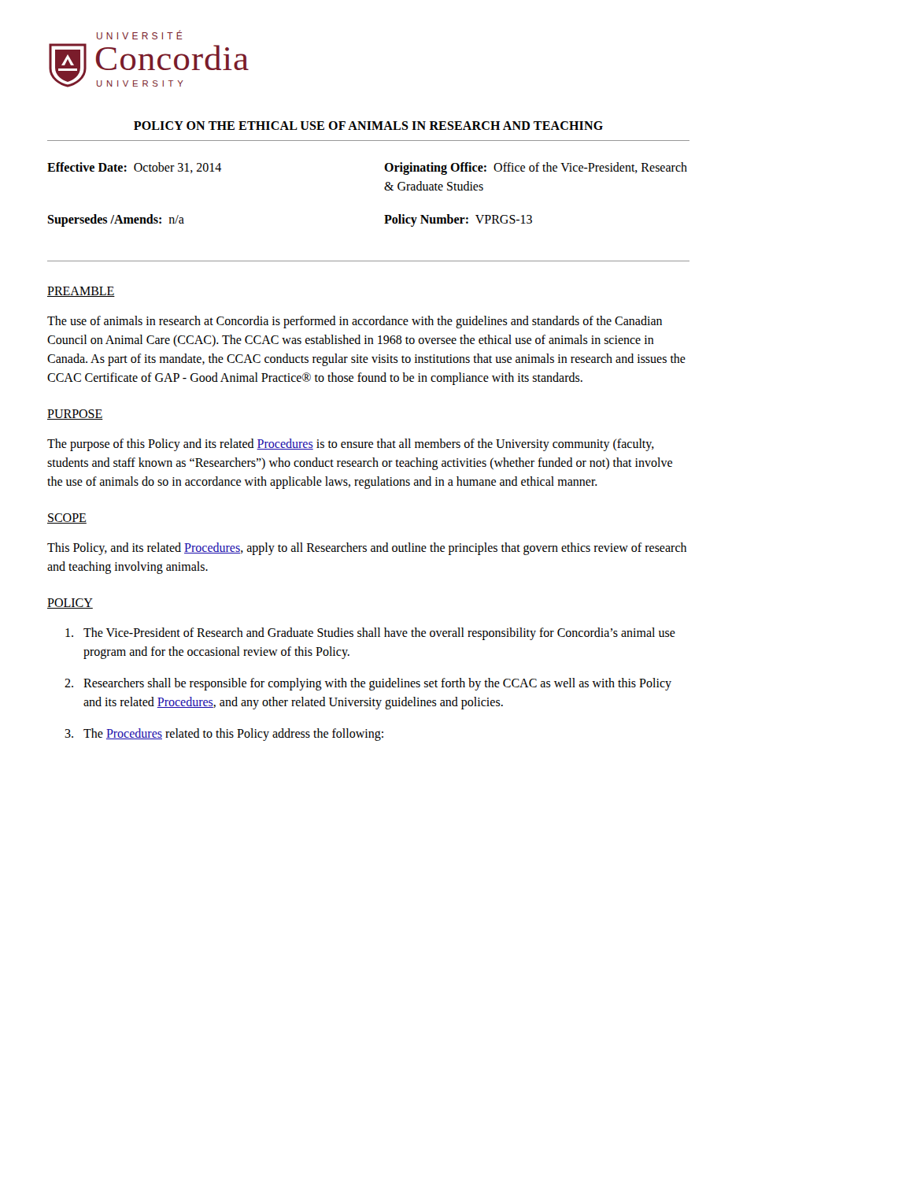UNIVERSITÉ
Concordia
UNIVERSITY
POLICY ON THE ETHICAL USE OF ANIMALS IN RESEARCH AND TEACHING
| Effective Date: October 31, 2014 | Originating Office: Office of the Vice-President, Research & Graduate Studies |
| Supersedes /Amends: n/a | Policy Number: VPRGS-13 |
PREAMBLE
The use of animals in research at Concordia is performed in accordance with the guidelines and standards of the Canadian Council on Animal Care (CCAC). The CCAC was established in 1968 to oversee the ethical use of animals in science in Canada. As part of its mandate, the CCAC conducts regular site visits to institutions that use animals in research and issues the CCAC Certificate of GAP - Good Animal Practice® to those found to be in compliance with its standards.
PURPOSE
The purpose of this Policy and its related Procedures is to ensure that all members of the University community (faculty, students and staff known as “Researchers”) who conduct research or teaching activities (whether funded or not) that involve the use of animals do so in accordance with applicable laws, regulations and in a humane and ethical manner.
SCOPE
This Policy, and its related Procedures, apply to all Researchers and outline the principles that govern ethics review of research and teaching involving animals.
POLICY
The Vice-President of Research and Graduate Studies shall have the overall responsibility for Concordia’s animal use program and for the occasional review of this Policy.
Researchers shall be responsible for complying with the guidelines set forth by the CCAC as well as with this Policy and its related Procedures, and any other related University guidelines and policies.
The Procedures related to this Policy address the following: